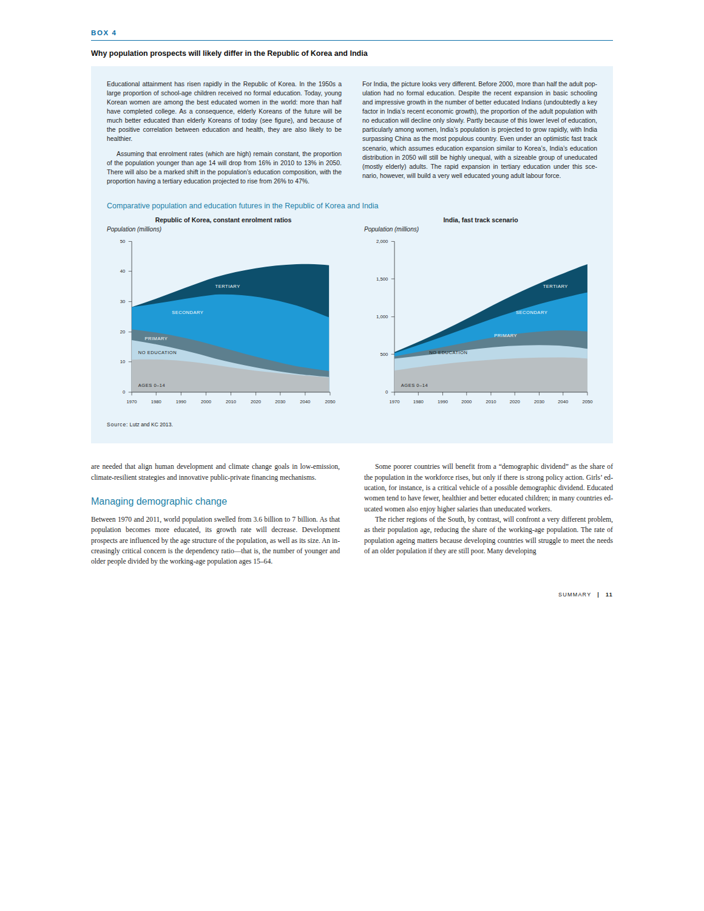BOX 4
Why population prospects will likely differ in the Republic of Korea and India
Educational attainment has risen rapidly in the Republic of Korea. In the 1950s a large proportion of school-age children received no formal education. Today, young Korean women are among the best educated women in the world: more than half have completed college. As a consequence, elderly Koreans of the future will be much better educated than elderly Koreans of today (see figure), and because of the positive correlation between education and health, they are also likely to be healthier.
Assuming that enrolment rates (which are high) remain constant, the proportion of the population younger than age 14 will drop from 16% in 2010 to 13% in 2050. There will also be a marked shift in the population’s education composition, with the proportion having a tertiary education projected to rise from 26% to 47%.
For India, the picture looks very different. Before 2000, more than half the adult population had no formal education. Despite the recent expansion in basic schooling and impressive growth in the number of better educated Indians (undoubtedly a key factor in India’s recent economic growth), the proportion of the adult population with no education will decline only slowly. Partly because of this lower level of education, particularly among women, India’s population is projected to grow rapidly, with India surpassing China as the most populous country. Even under an optimistic fast track scenario, which assumes education expansion similar to Korea’s, India’s education distribution in 2050 will still be highly unequal, with a sizeable group of uneducated (mostly elderly) adults. The rapid expansion in tertiary education under this scenario, however, will build a very well educated young adult labour force.
Comparative population and education futures in the Republic of Korea and India
Republic of Korea, constant enrolment ratios
Population (millions)
50 40 30 20 10 0 TERTIARY SECONDARY PRIMARY NO EDUCATION AGES 0–14 1970 1980 1990 2000 2010 2020 2030 2040 2050
India, fast track scenario
Population (millions)
2,000 1,500 1,000 500 0 TERTIARY SECONDARY PRIMARY NO EDUCATION AGES 0–14 1970 1980 1990 2000 2010 2020 2030 2040 2050
Source: Lutz and KC 2013.
are needed that align human development and climate change goals in low-emission, climate-resilient strategies and innovative public-private financing mechanisms.
Managing demographic change
Between 1970 and 2011, world population swelled from 3.6 billion to 7 billion. As that population becomes more educated, its growth rate will decrease. Development prospects are influenced by the age structure of the population, as well as its size. An increasingly critical concern is the dependency ratio—that is, the number of younger and older people divided by the working-age population ages 15–64.
Some poorer countries will benefit from a “demographic dividend” as the share of the population in the workforce rises, but only if there is strong policy action. Girls’ education, for instance, is a critical vehicle of a possible demographic dividend. Educated women tend to have fewer, healthier and better educated children; in many countries educated women also enjoy higher salaries than uneducated workers.
The richer regions of the South, by contrast, will confront a very different problem, as their population age, reducing the share of the working-age population. The rate of population ageing matters because developing countries will struggle to meet the needs of an older population if they are still poor. Many developing
SUMMARY|11